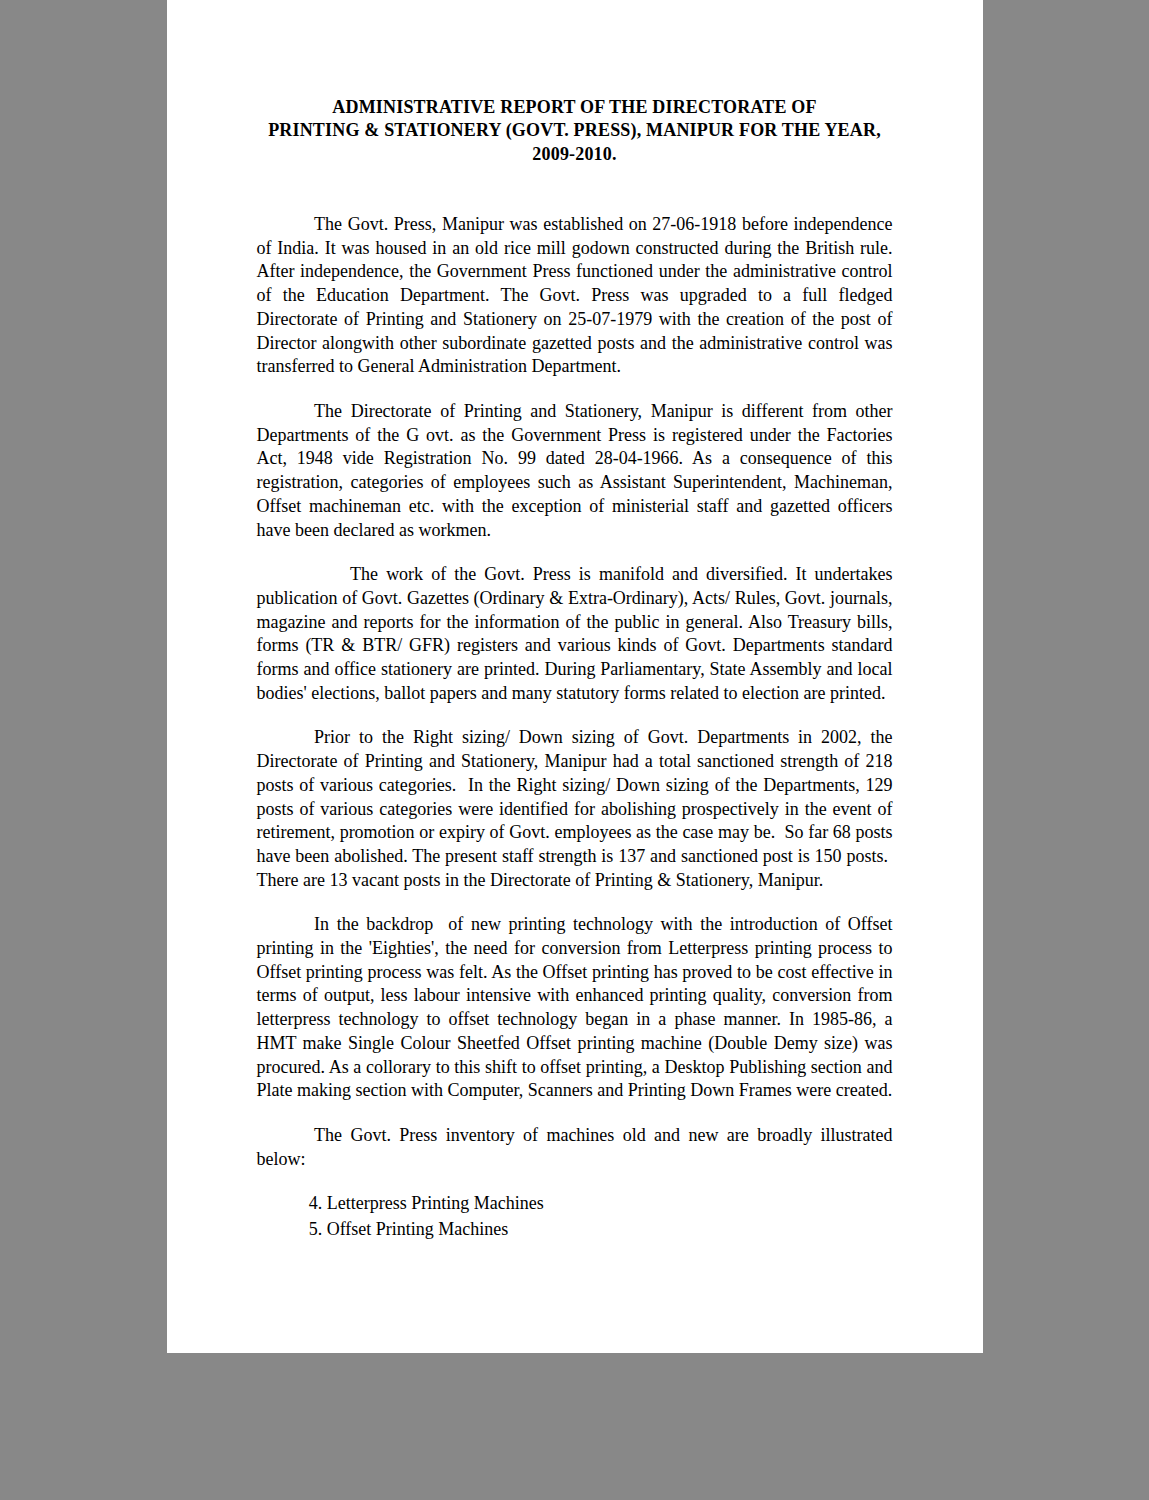Administrative Report of the Directorate of
Printing & Stationery (Govt. Press), Manipur for the Year,
2009-2010.
The Govt. Press, Manipur was established on 27-06-1918 before independence of India. It was housed in an old rice mill godown constructed during the British rule. After independence, the Government Press functioned under the administrative control of the Education Department. The Govt. Press was upgraded to a full fledged Directorate of Printing and Stationery on 25-07-1979 with the creation of the post of Director alongwith other subordinate gazetted posts and the administrative control was transferred to General Administration Department.
The Directorate of Printing and Stationery, Manipur is different from other Departments of the G ovt. as the Government Press is registered under the Factories Act, 1948 vide Registration No. 99 dated 28-04-1966. As a consequence of this registration, categories of employees such as Assistant Superintendent, Machineman, Offset machineman etc. with the exception of ministerial staff and gazetted officers have been declared as workmen.
The work of the Govt. Press is manifold and diversified. It undertakes publication of Govt. Gazettes (Ordinary & Extra-Ordinary), Acts/ Rules, Govt. journals, magazine and reports for the information of the public in general. Also Treasury bills, forms (TR & BTR/ GFR) registers and various kinds of Govt. Departments standard forms and office stationery are printed. During Parliamentary, State Assembly and local bodies' elections, ballot papers and many statutory forms related to election are printed.
Prior to the Right sizing/ Down sizing of Govt. Departments in 2002, the Directorate of Printing and Stationery, Manipur had a total sanctioned strength of 218 posts of various categories. In the Right sizing/ Down sizing of the Departments, 129 posts of various categories were identified for abolishing prospectively in the event of retirement, promotion or expiry of Govt. employees as the case may be. So far 68 posts have been abolished. The present staff strength is 137 and sanctioned post is 150 posts. There are 13 vacant posts in the Directorate of Printing & Stationery, Manipur.
In the backdrop of new printing technology with the introduction of Offset printing in the 'Eighties', the need for conversion from Letterpress printing process to Offset printing process was felt. As the Offset printing has proved to be cost effective in terms of output, less labour intensive with enhanced printing quality, conversion from letterpress technology to offset technology began in a phase manner. In 1985-86, a HMT make Single Colour Sheetfed Offset printing machine (Double Demy size) was procured. As a collorary to this shift to offset printing, a Desktop Publishing section and Plate making section with Computer, Scanners and Printing Down Frames were created.
The Govt. Press inventory of machines old and new are broadly illustrated below:
Letterpress Printing Machines
Offset Printing Machines